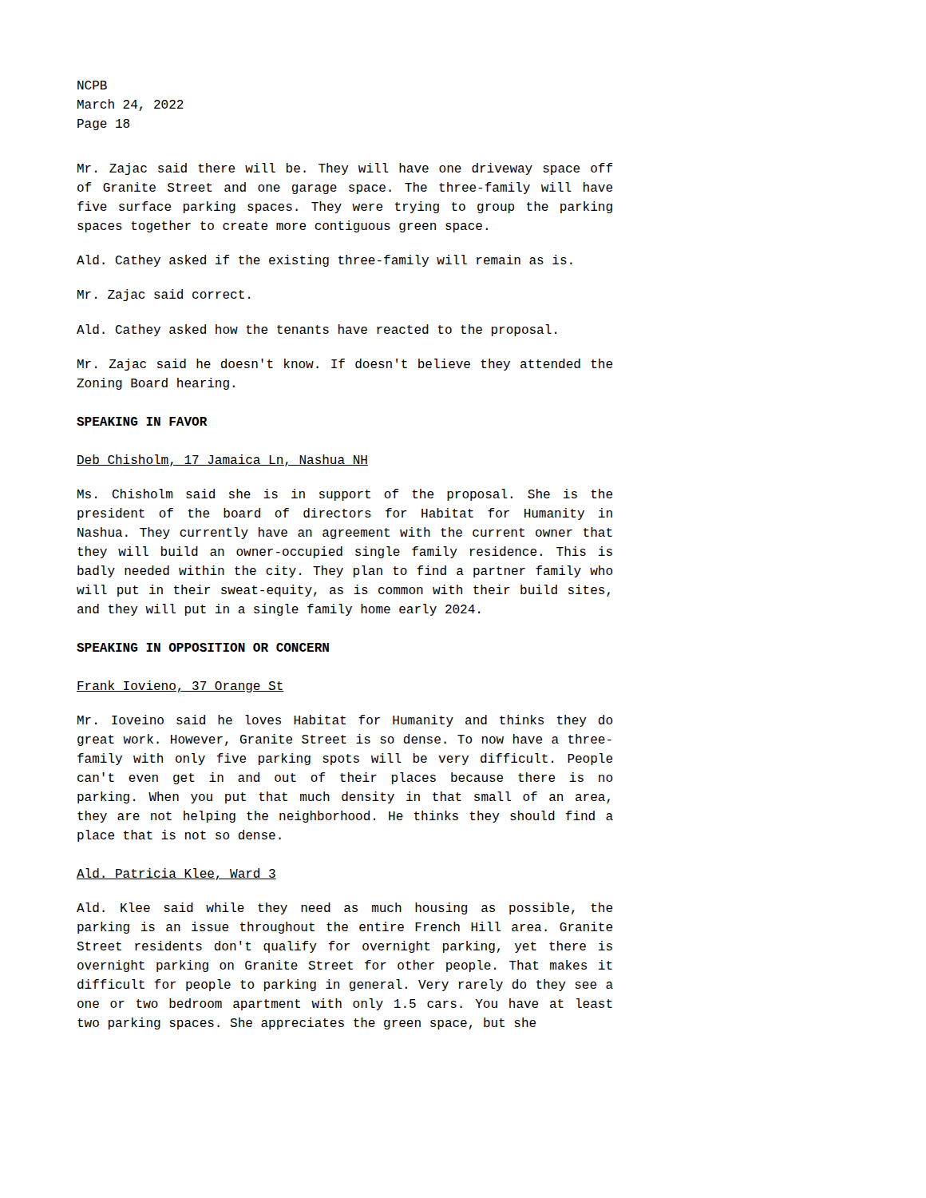NCPB
March 24, 2022
Page 18
Mr. Zajac said there will be. They will have one driveway space off of Granite Street and one garage space. The three-family will have five surface parking spaces. They were trying to group the parking spaces together to create more contiguous green space.
Ald. Cathey asked if the existing three-family will remain as is.
Mr. Zajac said correct.
Ald. Cathey asked how the tenants have reacted to the proposal.
Mr. Zajac said he doesn't know. If doesn't believe they attended the Zoning Board hearing.
SPEAKING IN FAVOR
Deb Chisholm, 17 Jamaica Ln, Nashua NH
Ms. Chisholm said she is in support of the proposal. She is the president of the board of directors for Habitat for Humanity in Nashua. They currently have an agreement with the current owner that they will build an owner-occupied single family residence. This is badly needed within the city. They plan to find a partner family who will put in their sweat-equity, as is common with their build sites, and they will put in a single family home early 2024.
SPEAKING IN OPPOSITION OR CONCERN
Frank Iovieno, 37 Orange St
Mr. Ioveino said he loves Habitat for Humanity and thinks they do great work. However, Granite Street is so dense. To now have a three-family with only five parking spots will be very difficult. People can't even get in and out of their places because there is no parking. When you put that much density in that small of an area, they are not helping the neighborhood. He thinks they should find a place that is not so dense.
Ald. Patricia Klee, Ward 3
Ald. Klee said while they need as much housing as possible, the parking is an issue throughout the entire French Hill area. Granite Street residents don't qualify for overnight parking, yet there is overnight parking on Granite Street for other people. That makes it difficult for people to parking in general. Very rarely do they see a one or two bedroom apartment with only 1.5 cars. You have at least two parking spaces. She appreciates the green space, but she